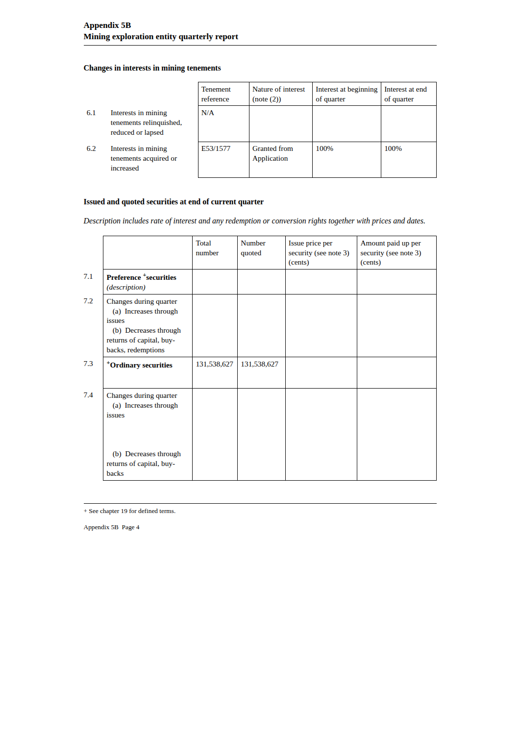Appendix 5B
Mining exploration entity quarterly report
Changes in interests in mining tenements
| | | Tenement reference | Nature of interest (note (2)) | Interest at beginning of quarter | Interest at end of quarter |
| 6.1 | Interests in mining tenements relinquished, reduced or lapsed | N/A | | | |
| 6.2 | Interests in mining tenements acquired or increased | E53/1577 | Granted from Application | 100% | 100% |
Issued and quoted securities at end of current quarter
Description includes rate of interest and any redemption or conversion rights together with prices and dates.
| | | Total number | Number quoted | Issue price per security (see note 3) (cents) | Amount paid up per security (see note 3) (cents) |
| 7.1 | Preference + securities (description) | | | | |
| 7.2 | Changes during quarter (a) Increases through issues (b) Decreases through returns of capital, buy-backs, redemptions | | | | |
| 7.3 | + Ordinary securities | 131,538,627 | 131,538,627 | | |
| 7.4 | Changes during quarter (a) Increases through issues (b) Decreases through returns of capital, buy-backs | | | | |
+ See chapter 19 for defined terms.
Appendix 5B Page 4